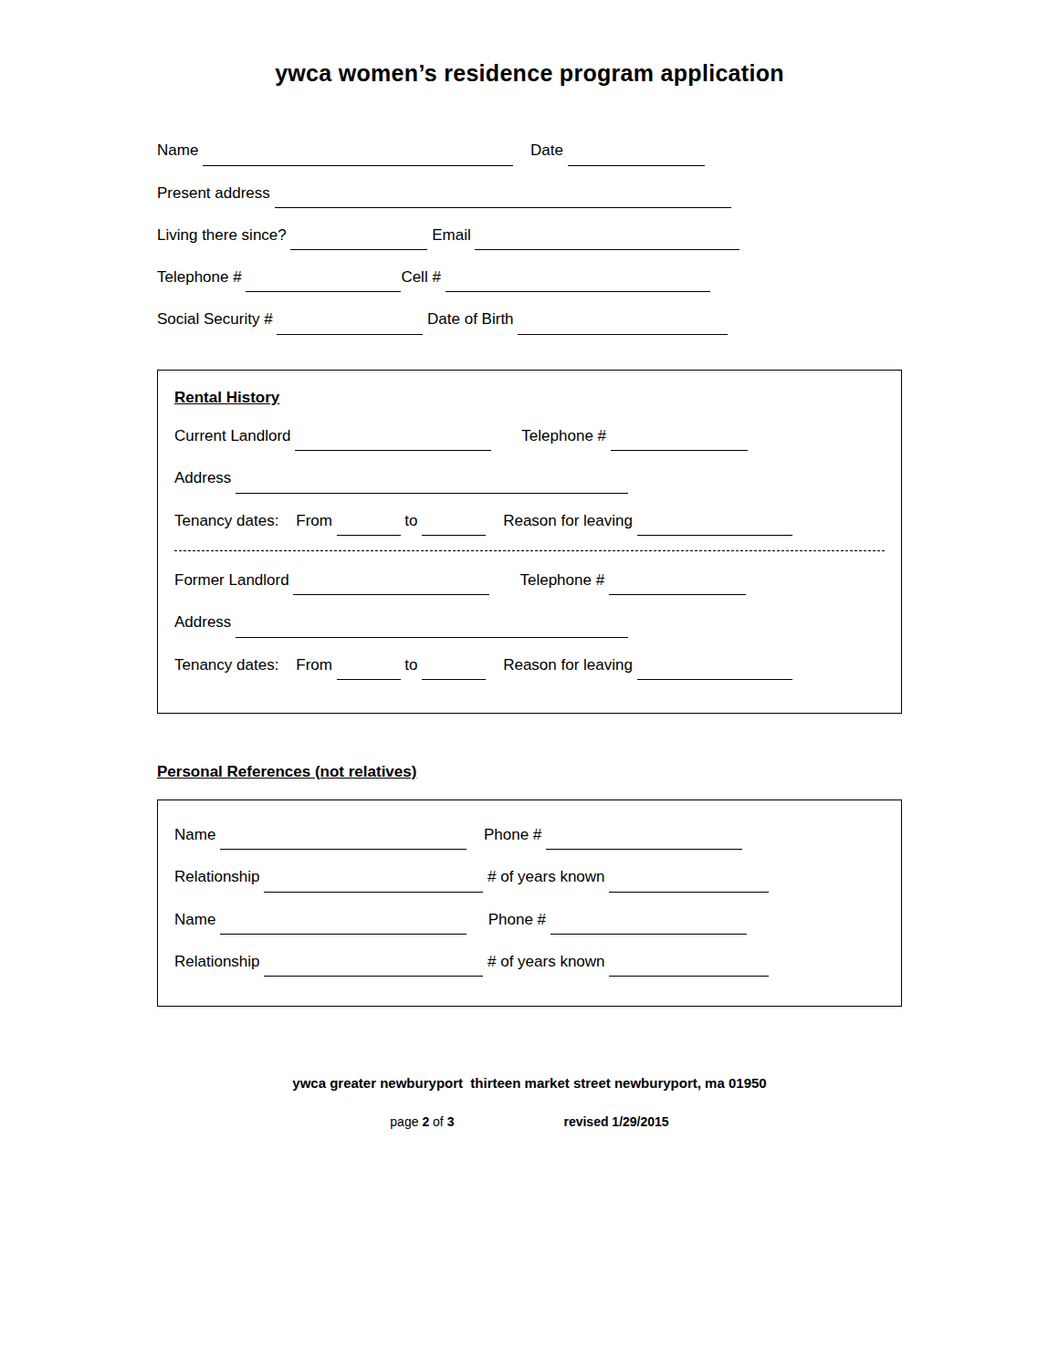ywca women’s residence program application
Name Date
Present address
Living there since? Email
Telephone # Cell #
Social Security # Date of Birth
Rental History
Current Landlord Telephone #
Address
Tenancy dates: From to Reason for leaving
Former Landlord Telephone #
Address
Tenancy dates: From to Reason for leaving
Personal References (not relatives)
Name Phone #
Relationship # of years known
Name Phone #
Relationship # of years known
ywca greater newburyport thirteen market street newburyport, ma 01950
page 2 of 3 revised 1/29/2015